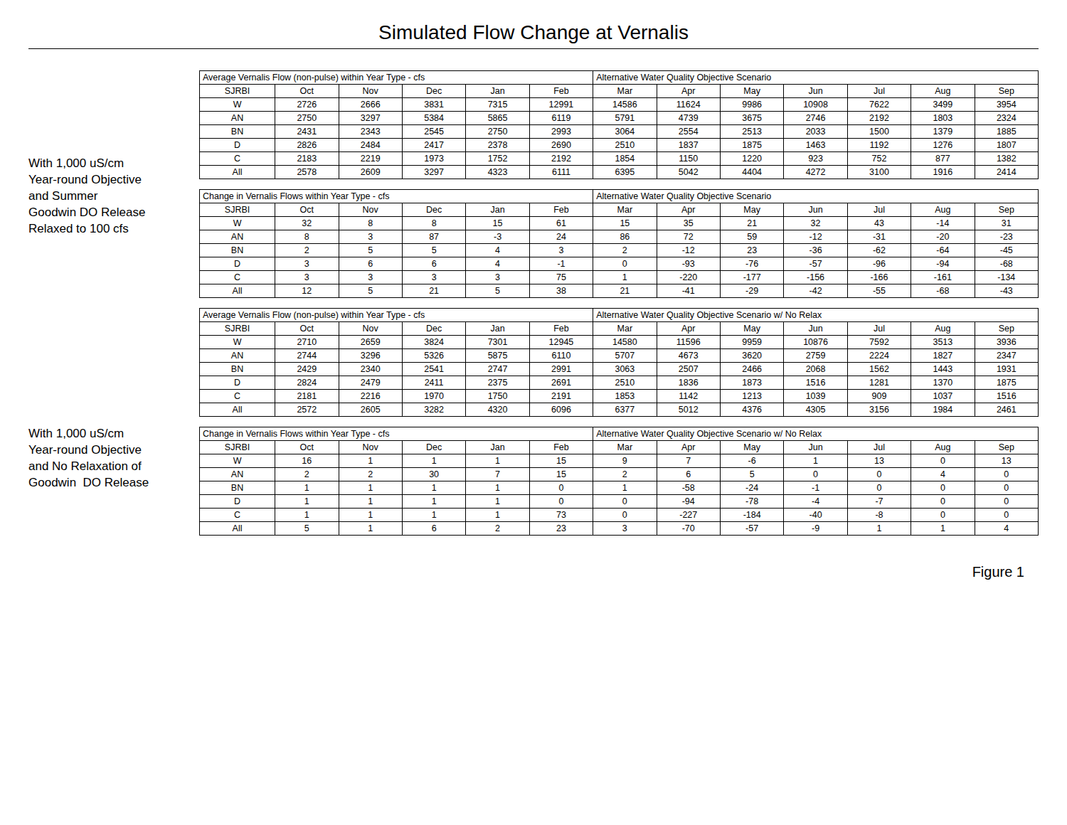Simulated Flow Change at Vernalis
With 1,000 uS/cm
Year-round Objective
and Summer
Goodwin DO Release
Relaxed to 100 cfs
With 1,000 uS/cm
Year-round Objective
and No Relaxation of
Goodwin DO Release
| Average Vernalis Flow (non-pulse) within Year Type - cfs | Alternative Water Quality Objective Scenario |
| SJRBI | Oct | Nov | Dec | Jan | Feb | Mar | Apr | May | Jun | Jul | Aug | Sep |
| W | 2726 | 2666 | 3831 | 7315 | 12991 | 14586 | 11624 | 9986 | 10908 | 7622 | 3499 | 3954 |
| AN | 2750 | 3297 | 5384 | 5865 | 6119 | 5791 | 4739 | 3675 | 2746 | 2192 | 1803 | 2324 |
| BN | 2431 | 2343 | 2545 | 2750 | 2993 | 3064 | 2554 | 2513 | 2033 | 1500 | 1379 | 1885 |
| D | 2826 | 2484 | 2417 | 2378 | 2690 | 2510 | 1837 | 1875 | 1463 | 1192 | 1276 | 1807 |
| C | 2183 | 2219 | 1973 | 1752 | 2192 | 1854 | 1150 | 1220 | 923 | 752 | 877 | 1382 |
| All | 2578 | 2609 | 3297 | 4323 | 6111 | 6395 | 5042 | 4404 | 4272 | 3100 | 1916 | 2414 |
| Change in Vernalis Flows within Year Type - cfs | Alternative Water Quality Objective Scenario |
| SJRBI | Oct | Nov | Dec | Jan | Feb | Mar | Apr | May | Jun | Jul | Aug | Sep |
| W | 32 | 8 | 8 | 15 | 61 | 15 | 35 | 21 | 32 | 43 | -14 | 31 |
| AN | 8 | 3 | 87 | -3 | 24 | 86 | 72 | 59 | -12 | -31 | -20 | -23 |
| BN | 2 | 5 | 5 | 4 | 3 | 2 | -12 | 23 | -36 | -62 | -64 | -45 |
| D | 3 | 6 | 6 | 4 | -1 | 0 | -93 | -76 | -57 | -96 | -94 | -68 |
| C | 3 | 3 | 3 | 3 | 75 | 1 | -220 | -177 | -156 | -166 | -161 | -134 |
| All | 12 | 5 | 21 | 5 | 38 | 21 | -41 | -29 | -42 | -55 | -68 | -43 |
| Average Vernalis Flow (non-pulse) within Year Type - cfs | Alternative Water Quality Objective Scenario w/ No Relax |
| SJRBI | Oct | Nov | Dec | Jan | Feb | Mar | Apr | May | Jun | Jul | Aug | Sep |
| W | 2710 | 2659 | 3824 | 7301 | 12945 | 14580 | 11596 | 9959 | 10876 | 7592 | 3513 | 3936 |
| AN | 2744 | 3296 | 5326 | 5875 | 6110 | 5707 | 4673 | 3620 | 2759 | 2224 | 1827 | 2347 |
| BN | 2429 | 2340 | 2541 | 2747 | 2991 | 3063 | 2507 | 2466 | 2068 | 1562 | 1443 | 1931 |
| D | 2824 | 2479 | 2411 | 2375 | 2691 | 2510 | 1836 | 1873 | 1516 | 1281 | 1370 | 1875 |
| C | 2181 | 2216 | 1970 | 1750 | 2191 | 1853 | 1142 | 1213 | 1039 | 909 | 1037 | 1516 |
| All | 2572 | 2605 | 3282 | 4320 | 6096 | 6377 | 5012 | 4376 | 4305 | 3156 | 1984 | 2461 |
| Change in Vernalis Flows within Year Type - cfs | Alternative Water Quality Objective Scenario w/ No Relax |
| SJRBI | Oct | Nov | Dec | Jan | Feb | Mar | Apr | May | Jun | Jul | Aug | Sep |
| W | 16 | 1 | 1 | 1 | 15 | 9 | 7 | -6 | 1 | 13 | 0 | 13 |
| AN | 2 | 2 | 30 | 7 | 15 | 2 | 6 | 5 | 0 | 0 | 4 | 0 |
| BN | 1 | 1 | 1 | 1 | 0 | 1 | -58 | -24 | -1 | 0 | 0 | 0 |
| D | 1 | 1 | 1 | 1 | 0 | 0 | -94 | -78 | -4 | -7 | 0 | 0 |
| C | 1 | 1 | 1 | 1 | 73 | 0 | -227 | -184 | -40 | -8 | 0 | 0 |
| All | 5 | 1 | 6 | 2 | 23 | 3 | -70 | -57 | -9 | 1 | 1 | 4 |
Figure 1